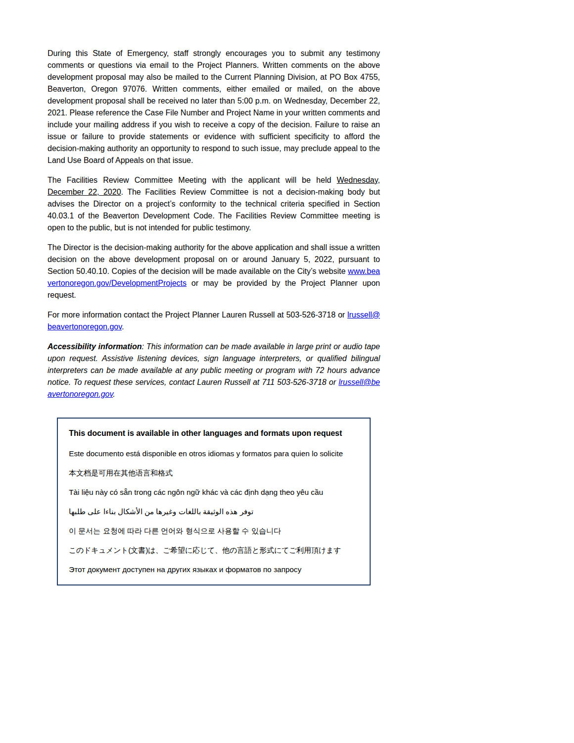During this State of Emergency, staff strongly encourages you to submit any testimony comments or questions via email to the Project Planners. Written comments on the above development proposal may also be mailed to the Current Planning Division, at PO Box 4755, Beaverton, Oregon 97076. Written comments, either emailed or mailed, on the above development proposal shall be received no later than 5:00 p.m. on Wednesday, December 22, 2021. Please reference the Case File Number and Project Name in your written comments and include your mailing address if you wish to receive a copy of the decision. Failure to raise an issue or failure to provide statements or evidence with sufficient specificity to afford the decision-making authority an opportunity to respond to such issue, may preclude appeal to the Land Use Board of Appeals on that issue.
The Facilities Review Committee Meeting with the applicant will be held Wednesday, December 22, 2020. The Facilities Review Committee is not a decision-making body but advises the Director on a project’s conformity to the technical criteria specified in Section 40.03.1 of the Beaverton Development Code. The Facilities Review Committee meeting is open to the public, but is not intended for public testimony.
The Director is the decision-making authority for the above application and shall issue a written decision on the above development proposal on or around January 5, 2022, pursuant to Section 50.40.10. Copies of the decision will be made available on the City’s website www.beavertonoregon.gov/DevelopmentProjects or may be provided by the Project Planner upon request.
For more information contact the Project Planner Lauren Russell at 503-526-3718 or lrussell@beavertonoregon.gov.
Accessibility information: This information can be made available in large print or audio tape upon request. Assistive listening devices, sign language interpreters, or qualified bilingual interpreters can be made available at any public meeting or program with 72 hours advance notice. To request these services, contact Lauren Russell at 711 503-526-3718 or lrussell@beavertonoregon.gov.
This document is available in other languages and formats upon request
Este documento está disponible en otros idiomas y formatos para quien lo solicite
本文档是可用在其他语言和格式
Tài liệu này có sẵn trong các ngôn ngữ khác và các định dạng theo yêu cầu
توفر هذه الوثيقة باللغات وغيرها من الأشكال بناءا على طلبها
이 문서는 요청에 따라 다른 언어와 형식으로 사용할 수 있습니다
このドキュメント(文書)は、ご希望に応じて、他の言語と形式にてご利用頂けます
Этот документ доступен на других языках и форматов по запросу